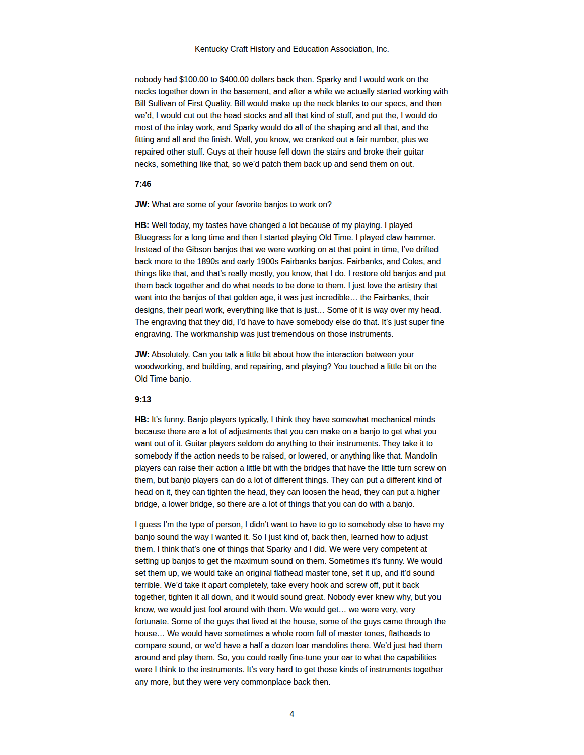Kentucky Craft History and Education Association, Inc.
nobody had $100.00 to $400.00 dollars back then. Sparky and I would work on the necks together down in the basement, and after a while we actually started working with Bill Sullivan of First Quality. Bill would make up the neck blanks to our specs, and then we’d, I would cut out the head stocks and all that kind of stuff, and put the, I would do most of the inlay work, and Sparky would do all of the shaping and all that, and the fitting and all and the finish. Well, you know, we cranked out a fair number, plus we repaired other stuff. Guys at their house fell down the stairs and broke their guitar necks, something like that, so we’d patch them back up and send them on out.
7:46
JW: What are some of your favorite banjos to work on?
HB: Well today, my tastes have changed a lot because of my playing. I played Bluegrass for a long time and then I started playing Old Time. I played claw hammer. Instead of the Gibson banjos that we were working on at that point in time, I’ve drifted back more to the 1890s and early 1900s Fairbanks banjos. Fairbanks, and Coles, and things like that, and that’s really mostly, you know, that I do. I restore old banjos and put them back together and do what needs to be done to them. I just love the artistry that went into the banjos of that golden age, it was just incredible… the Fairbanks, their designs, their pearl work, everything like that is just… Some of it is way over my head. The engraving that they did, I’d have to have somebody else do that. It’s just super fine engraving. The workmanship was just tremendous on those instruments.
JW: Absolutely. Can you talk a little bit about how the interaction between your woodworking, and building, and repairing, and playing? You touched a little bit on the Old Time banjo.
9:13
HB: It’s funny. Banjo players typically, I think they have somewhat mechanical minds because there are a lot of adjustments that you can make on a banjo to get what you want out of it. Guitar players seldom do anything to their instruments. They take it to somebody if the action needs to be raised, or lowered, or anything like that. Mandolin players can raise their action a little bit with the bridges that have the little turn screw on them, but banjo players can do a lot of different things. They can put a different kind of head on it, they can tighten the head, they can loosen the head, they can put a higher bridge, a lower bridge, so there are a lot of things that you can do with a banjo.
I guess I’m the type of person, I didn’t want to have to go to somebody else to have my banjo sound the way I wanted it. So I just kind of, back then, learned how to adjust them. I think that’s one of things that Sparky and I did. We were very competent at setting up banjos to get the maximum sound on them. Sometimes it’s funny. We would set them up, we would take an original flathead master tone, set it up, and it’d sound terrible. We’d take it apart completely, take every hook and screw off, put it back together, tighten it all down, and it would sound great. Nobody ever knew why, but you know, we would just fool around with them. We would get… we were very, very fortunate. Some of the guys that lived at the house, some of the guys came through the house… We would have sometimes a whole room full of master tones, flatheads to compare sound, or we’d have a half a dozen loar mandolins there. We’d just had them around and play them. So, you could really fine-tune your ear to what the capabilities were I think to the instruments. It’s very hard to get those kinds of instruments together any more, but they were very commonplace back then.
4